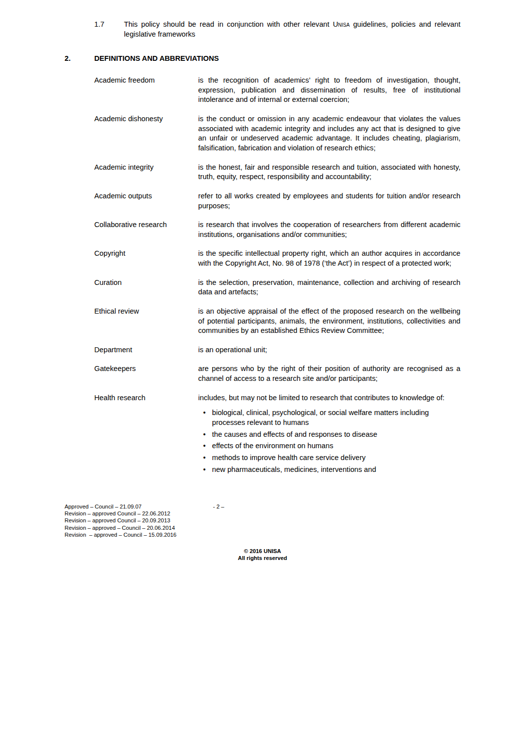1.7
This policy should be read in conjunction with other relevant Unisa guidelines, policies and relevant legislative frameworks
2. DEFINITIONS AND ABBREVIATIONS
Academic freedom
is the recognition of academics’ right to freedom of investigation, thought, expression, publication and dissemination of results, free of institutional intolerance and of internal or external coercion;
Academic dishonesty
is the conduct or omission in any academic endeavour that violates the values associated with academic integrity and includes any act that is designed to give an unfair or undeserved academic advantage. It includes cheating, plagiarism, falsification, fabrication and violation of research ethics;
Academic integrity
is the honest, fair and responsible research and tuition, associated with honesty, truth, equity, respect, responsibility and accountability;
Academic outputs
refer to all works created by employees and students for tuition and/or research purposes;
Collaborative research
is research that involves the cooperation of researchers from different academic institutions, organisations and/or communities;
Copyright
is the specific intellectual property right, which an author acquires in accordance with the Copyright Act, No. 98 of 1978 (‘the Act’) in respect of a protected work;
Curation
is the selection, preservation, maintenance, collection and archiving of research data and artefacts;
Ethical review
is an objective appraisal of the effect of the proposed research on the wellbeing of potential participants, animals, the environment, institutions, collectivities and communities by an established Ethics Review Committee;
Department
is an operational unit;
Gatekeepers
are persons who by the right of their position of authority are recognised as a channel of access to a research site and/or participants;
Health research
includes, but may not be limited to research that contributes to knowledge of:
biological, clinical, psychological, or social welfare matters including processes relevant to humans
the causes and effects of and responses to disease
effects of the environment on humans
methods to improve health care service delivery
new pharmaceuticals, medicines, interventions and
Approved – Council – 21.09.07- 2 –
Revision – approved Council – 22.06.2012
Revision – approved Council – 20.09.2013
Revision – approved – Council – 20.06.2014
Revision – approved – Council – 15.09.2016
© 2016 UNISA
All rights reserved